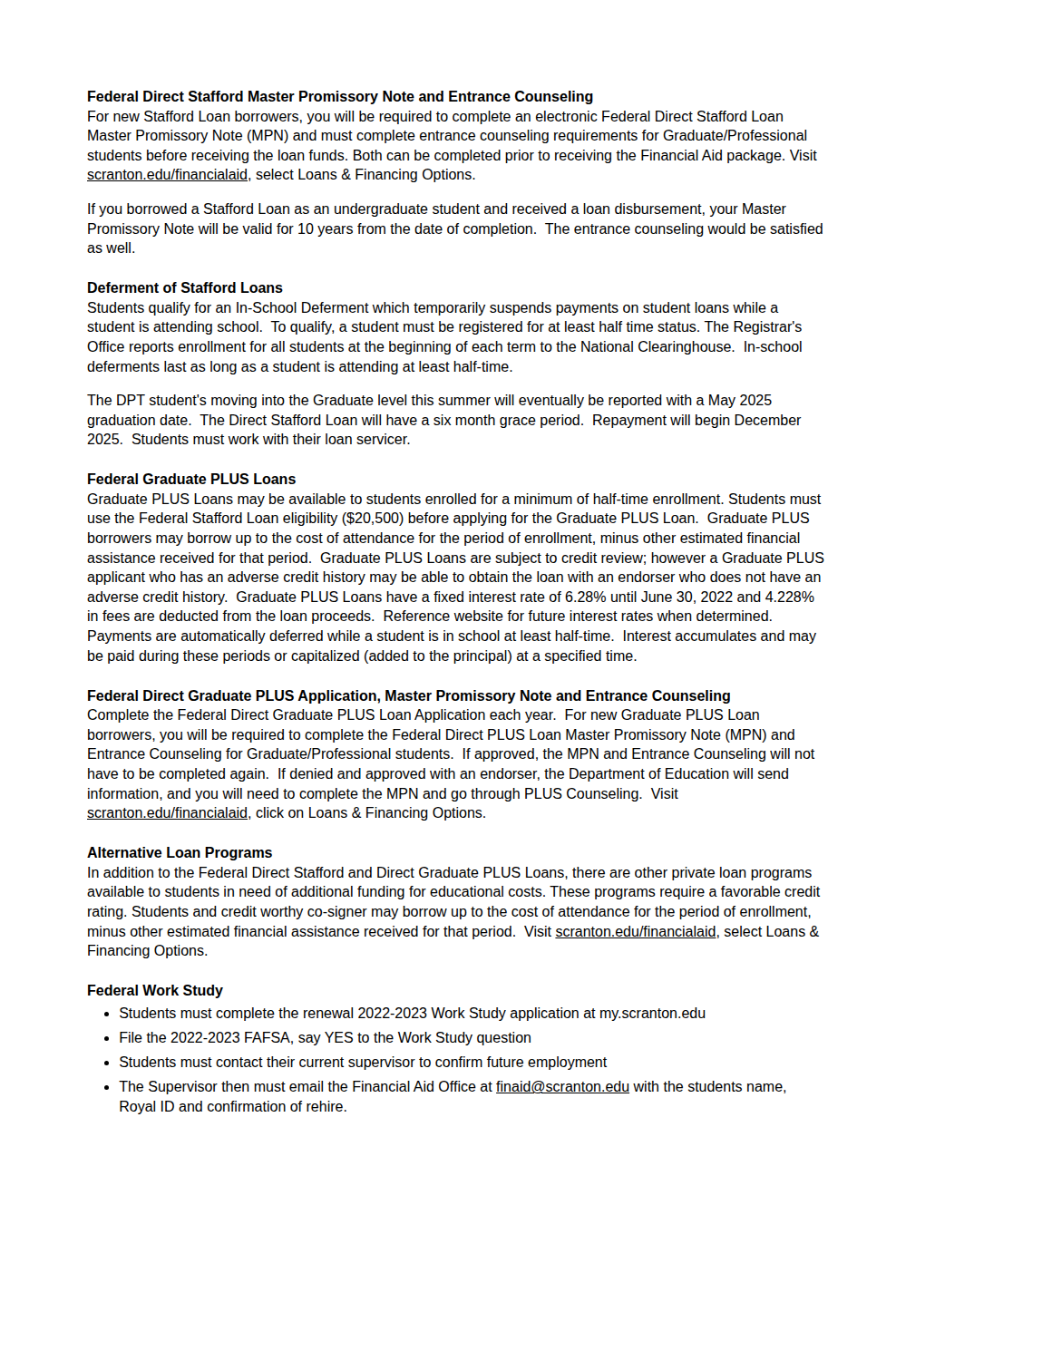Federal Direct Stafford Master Promissory Note and Entrance Counseling
For new Stafford Loan borrowers, you will be required to complete an electronic Federal Direct Stafford Loan Master Promissory Note (MPN) and must complete entrance counseling requirements for Graduate/Professional students before receiving the loan funds. Both can be completed prior to receiving the Financial Aid package. Visit scranton.edu/financialaid, select Loans & Financing Options.
If you borrowed a Stafford Loan as an undergraduate student and received a loan disbursement, your Master Promissory Note will be valid for 10 years from the date of completion. The entrance counseling would be satisfied as well.
Deferment of Stafford Loans
Students qualify for an In-School Deferment which temporarily suspends payments on student loans while a student is attending school. To qualify, a student must be registered for at least half time status. The Registrar's Office reports enrollment for all students at the beginning of each term to the National Clearinghouse. In-school deferments last as long as a student is attending at least half-time.
The DPT student's moving into the Graduate level this summer will eventually be reported with a May 2025 graduation date. The Direct Stafford Loan will have a six month grace period. Repayment will begin December 2025. Students must work with their loan servicer.
Federal Graduate PLUS Loans
Graduate PLUS Loans may be available to students enrolled for a minimum of half-time enrollment. Students must use the Federal Stafford Loan eligibility ($20,500) before applying for the Graduate PLUS Loan. Graduate PLUS borrowers may borrow up to the cost of attendance for the period of enrollment, minus other estimated financial assistance received for that period. Graduate PLUS Loans are subject to credit review; however a Graduate PLUS applicant who has an adverse credit history may be able to obtain the loan with an endorser who does not have an adverse credit history. Graduate PLUS Loans have a fixed interest rate of 6.28% until June 30, 2022 and 4.228% in fees are deducted from the loan proceeds. Reference website for future interest rates when determined. Payments are automatically deferred while a student is in school at least half-time. Interest accumulates and may be paid during these periods or capitalized (added to the principal) at a specified time.
Federal Direct Graduate PLUS Application, Master Promissory Note and Entrance Counseling
Complete the Federal Direct Graduate PLUS Loan Application each year. For new Graduate PLUS Loan borrowers, you will be required to complete the Federal Direct PLUS Loan Master Promissory Note (MPN) and Entrance Counseling for Graduate/Professional students. If approved, the MPN and Entrance Counseling will not have to be completed again. If denied and approved with an endorser, the Department of Education will send information, and you will need to complete the MPN and go through PLUS Counseling. Visit scranton.edu/financialaid, click on Loans & Financing Options.
Alternative Loan Programs
In addition to the Federal Direct Stafford and Direct Graduate PLUS Loans, there are other private loan programs available to students in need of additional funding for educational costs. These programs require a favorable credit rating. Students and credit worthy co-signer may borrow up to the cost of attendance for the period of enrollment, minus other estimated financial assistance received for that period. Visit scranton.edu/financialaid, select Loans & Financing Options.
Federal Work Study
Students must complete the renewal 2022-2023 Work Study application at my.scranton.edu
File the 2022-2023 FAFSA, say YES to the Work Study question
Students must contact their current supervisor to confirm future employment
The Supervisor then must email the Financial Aid Office at finaid@scranton.edu with the students name, Royal ID and confirmation of rehire.